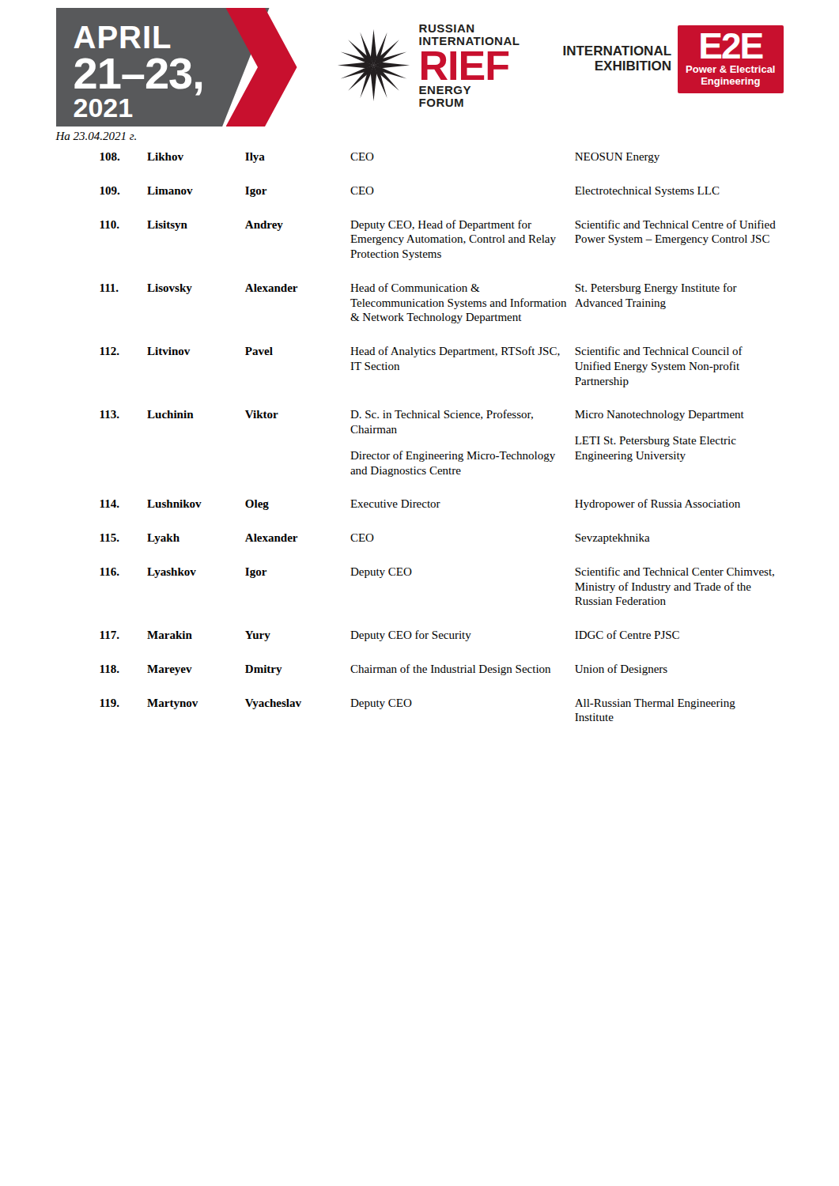APRIL
21–23,
2021
RUSSIAN
INTERNATIONAL
RIEF
ENERGY
FORUM
INTERNATIONAL
EXHIBITION
E2E
Power & Electrical
Engineering
На 23.04.2021 г.
| 108. | Likhov | Ilya | CEO | NEOSUN Energy |
| 109. | Limanov | Igor | CEO | Electrotechnical Systems LLC |
| 110. | Lisitsyn | Andrey | Deputy CEO, Head of Department for Emergency Automation, Control and Relay Protection Systems | Scientific and Technical Centre of Unified Power System – Emergency Control JSC |
| 111. | Lisovsky | Alexander | Head of Communication & Telecommunication Systems and Information & Network Technology Department | St. Petersburg Energy Institute for Advanced Training |
| 112. | Litvinov | Pavel | Head of Analytics Department, RTSoft JSC, IT Section | Scientific and Technical Council of Unified Energy System Non-profit Partnership |
| 113. | Luchinin | Viktor | D. Sc. in Technical Science, Professor, Chairman Director of Engineering Micro-Technology and Diagnostics Centre | Micro Nanotechnology Department LETI St. Petersburg State Electric Engineering University |
| 114. | Lushnikov | Oleg | Executive Director | Hydropower of Russia Association |
| 115. | Lyakh | Alexander | CEO | Sevzaptekhnika |
| 116. | Lyashkov | Igor | Deputy CEO | Scientific and Technical Center Chimvest, Ministry of Industry and Trade of the Russian Federation |
| 117. | Marakin | Yury | Deputy CEO for Security | IDGC of Centre PJSC |
| 118. | Mareyev | Dmitry | Chairman of the Industrial Design Section | Union of Designers |
| 119. | Martynov | Vyacheslav | Deputy CEO | All-Russian Thermal Engineering Institute |